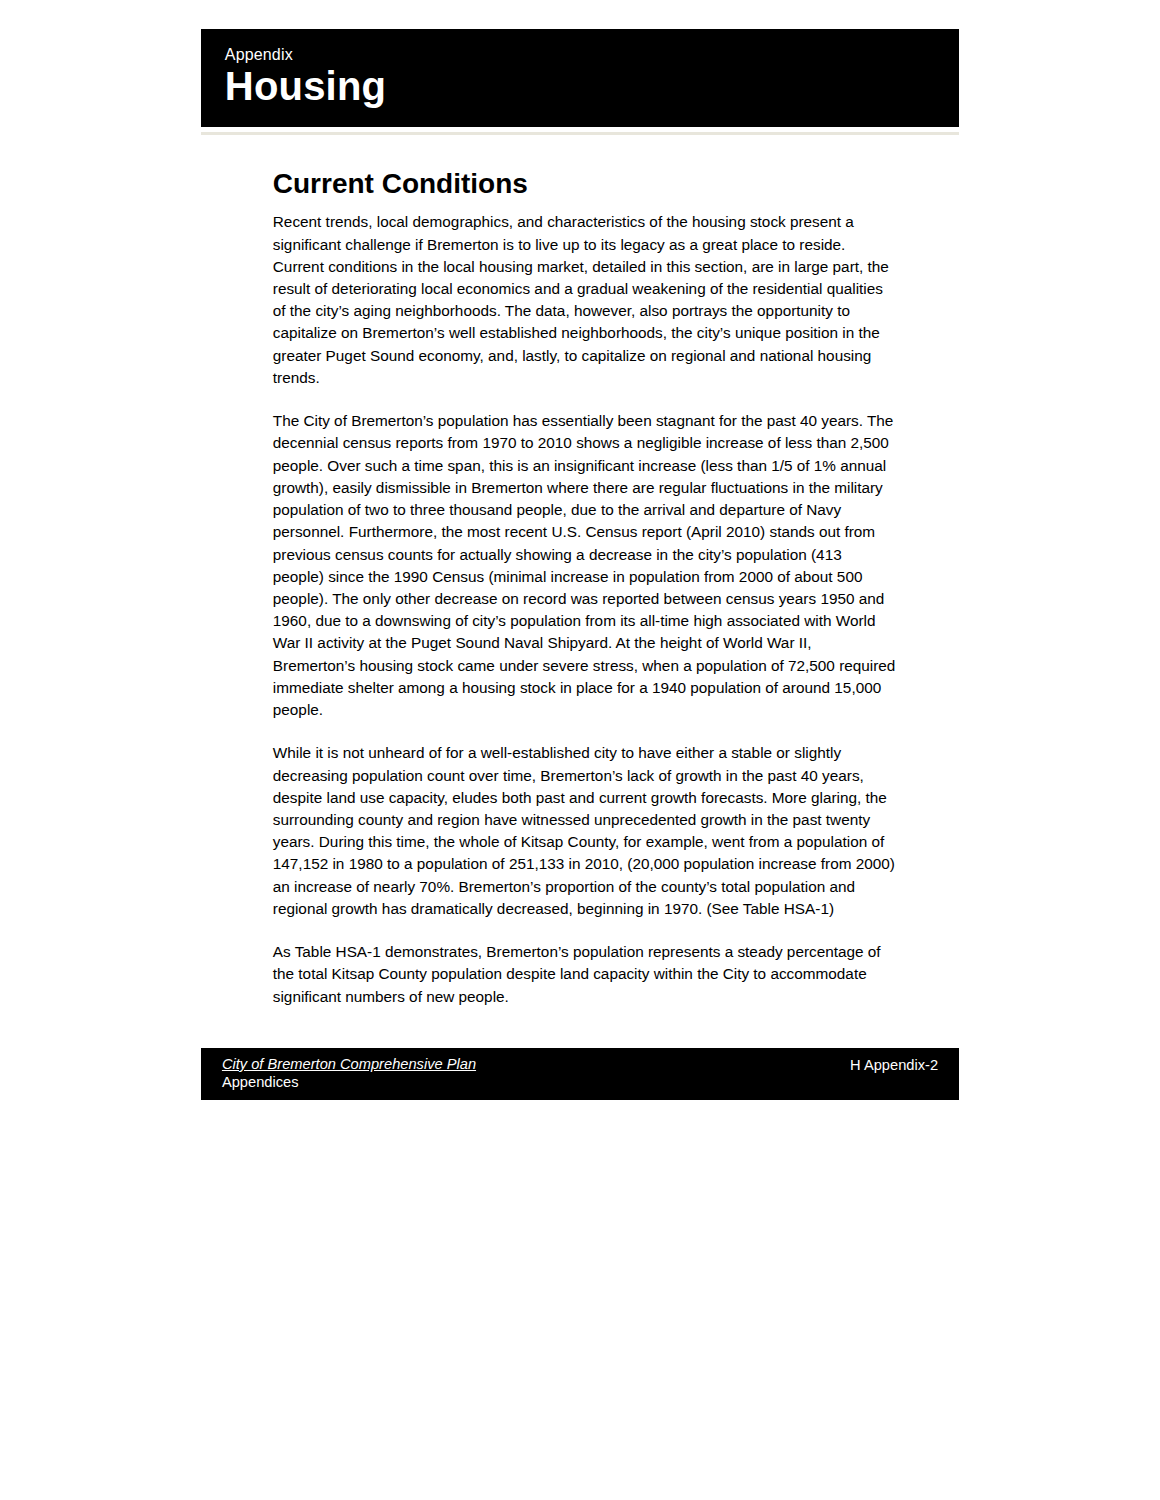Appendix
Housing
Current Conditions
Recent trends, local demographics, and characteristics of the housing stock present a significant challenge if Bremerton is to live up to its legacy as a great place to reside. Current conditions in the local housing market, detailed in this section, are in large part, the result of deteriorating local economics and a gradual weakening of the residential qualities of the city’s aging neighborhoods. The data, however, also portrays the opportunity to capitalize on Bremerton’s well established neighborhoods, the city’s unique position in the greater Puget Sound economy, and, lastly, to capitalize on regional and national housing trends.
The City of Bremerton’s population has essentially been stagnant for the past 40 years. The decennial census reports from 1970 to 2010 shows a negligible increase of less than 2,500 people. Over such a time span, this is an insignificant increase (less than 1/5 of 1% annual growth), easily dismissible in Bremerton where there are regular fluctuations in the military population of two to three thousand people, due to the arrival and departure of Navy personnel. Furthermore, the most recent U.S. Census report (April 2010) stands out from previous census counts for actually showing a decrease in the city’s population (413 people) since the 1990 Census (minimal increase in population from 2000 of about 500 people). The only other decrease on record was reported between census years 1950 and 1960, due to a downswing of city’s population from its all-time high associated with World War II activity at the Puget Sound Naval Shipyard. At the height of World War II, Bremerton’s housing stock came under severe stress, when a population of 72,500 required immediate shelter among a housing stock in place for a 1940 population of around 15,000 people.
While it is not unheard of for a well-established city to have either a stable or slightly decreasing population count over time, Bremerton’s lack of growth in the past 40 years, despite land use capacity, eludes both past and current growth forecasts. More glaring, the surrounding county and region have witnessed unprecedented growth in the past twenty years. During this time, the whole of Kitsap County, for example, went from a population of 147,152 in 1980 to a population of 251,133 in 2010, (20,000 population increase from 2000) an increase of nearly 70%. Bremerton’s proportion of the county’s total population and regional growth has dramatically decreased, beginning in 1970. (See Table HSA-1)
As Table HSA-1 demonstrates, Bremerton’s population represents a steady percentage of the total Kitsap County population despite land capacity within the City to accommodate significant numbers of new people.
City of Bremerton Comprehensive Plan Appendices
H Appendix-2